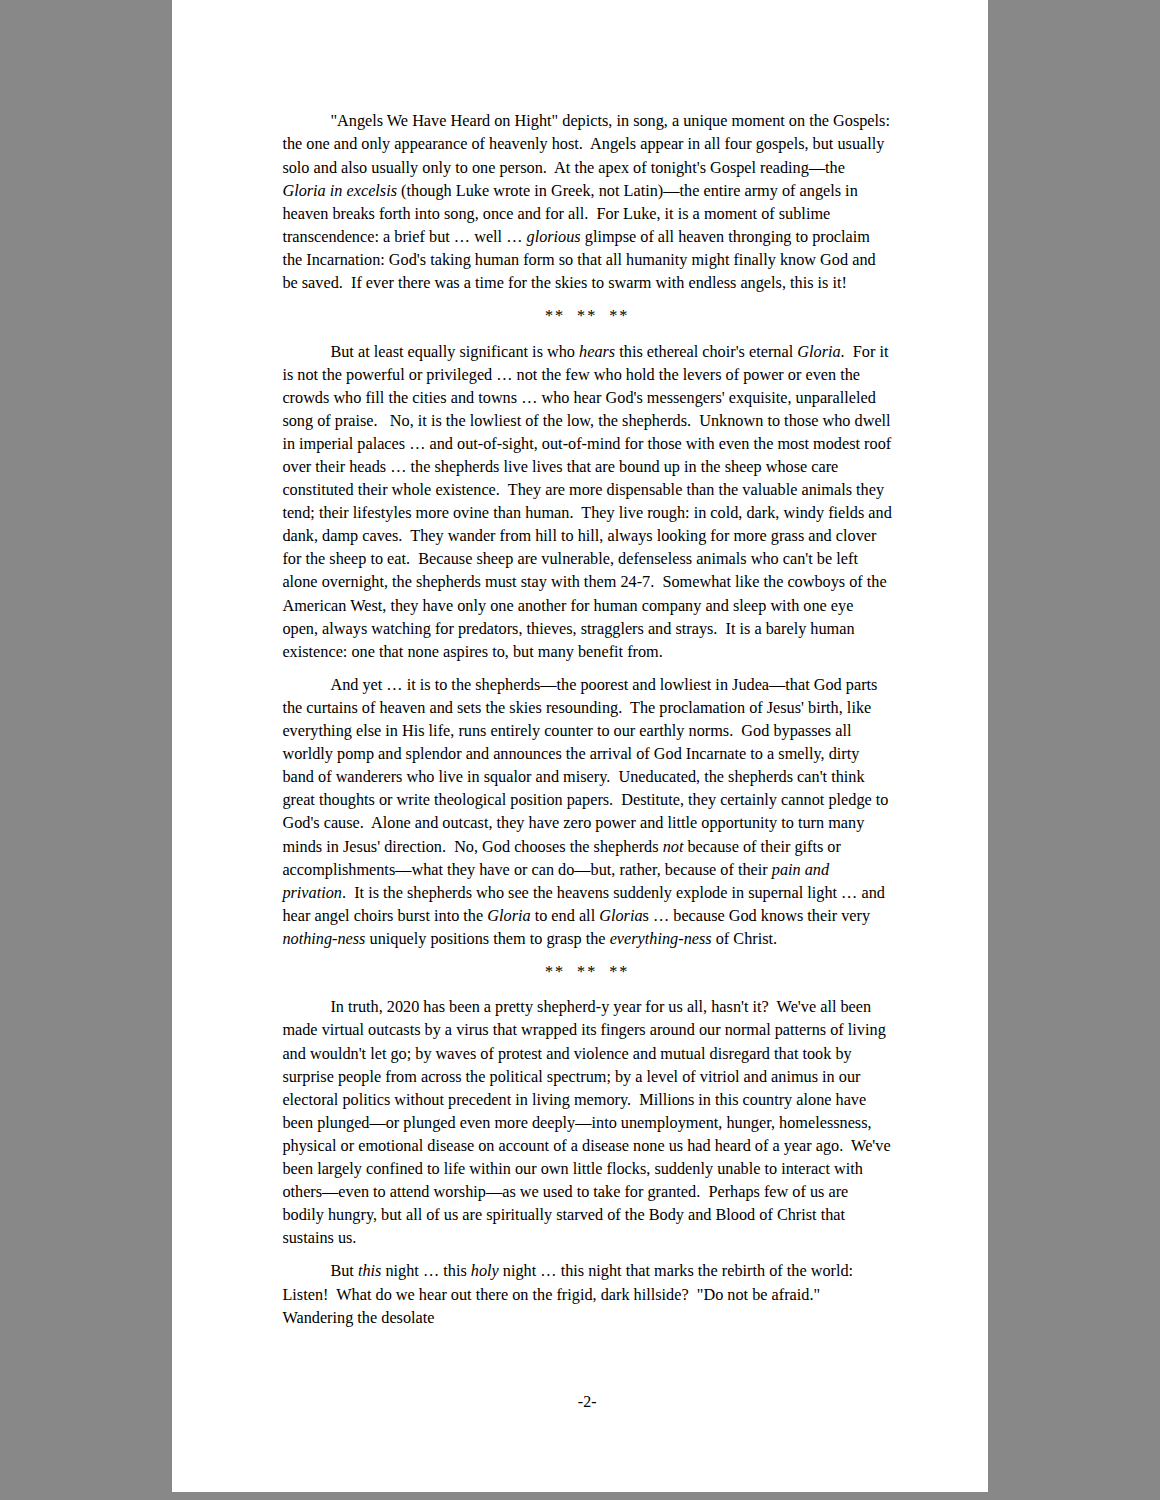"Angels We Have Heard on Hight" depicts, in song, a unique moment on the Gospels: the one and only appearance of heavenly host. Angels appear in all four gospels, but usually solo and also usually only to one person. At the apex of tonight's Gospel reading—the Gloria in excelsis (though Luke wrote in Greek, not Latin)—the entire army of angels in heaven breaks forth into song, once and for all. For Luke, it is a moment of sublime transcendence: a brief but … well … glorious glimpse of all heaven thronging to proclaim the Incarnation: God's taking human form so that all humanity might finally know God and be saved. If ever there was a time for the skies to swarm with endless angels, this is it!
** ** **
But at least equally significant is who hears this ethereal choir's eternal Gloria. For it is not the powerful or privileged … not the few who hold the levers of power or even the crowds who fill the cities and towns … who hear God's messengers' exquisite, unparalleled song of praise. No, it is the lowliest of the low, the shepherds. Unknown to those who dwell in imperial palaces … and out-of-sight, out-of-mind for those with even the most modest roof over their heads … the shepherds live lives that are bound up in the sheep whose care constituted their whole existence. They are more dispensable than the valuable animals they tend; their lifestyles more ovine than human. They live rough: in cold, dark, windy fields and dank, damp caves. They wander from hill to hill, always looking for more grass and clover for the sheep to eat. Because sheep are vulnerable, defenseless animals who can't be left alone overnight, the shepherds must stay with them 24-7. Somewhat like the cowboys of the American West, they have only one another for human company and sleep with one eye open, always watching for predators, thieves, stragglers and strays. It is a barely human existence: one that none aspires to, but many benefit from.
And yet … it is to the shepherds—the poorest and lowliest in Judea—that God parts the curtains of heaven and sets the skies resounding. The proclamation of Jesus' birth, like everything else in His life, runs entirely counter to our earthly norms. God bypasses all worldly pomp and splendor and announces the arrival of God Incarnate to a smelly, dirty band of wanderers who live in squalor and misery. Uneducated, the shepherds can't think great thoughts or write theological position papers. Destitute, they certainly cannot pledge to God's cause. Alone and outcast, they have zero power and little opportunity to turn many minds in Jesus' direction. No, God chooses the shepherds not because of their gifts or accomplishments—what they have or can do—but, rather, because of their pain and privation. It is the shepherds who see the heavens suddenly explode in supernal light … and hear angel choirs burst into the Gloria to end all Glorias … because God knows their very nothing-ness uniquely positions them to grasp the everything-ness of Christ.
** ** **
In truth, 2020 has been a pretty shepherd-y year for us all, hasn't it? We've all been made virtual outcasts by a virus that wrapped its fingers around our normal patterns of living and wouldn't let go; by waves of protest and violence and mutual disregard that took by surprise people from across the political spectrum; by a level of vitriol and animus in our electoral politics without precedent in living memory. Millions in this country alone have been plunged—or plunged even more deeply—into unemployment, hunger, homelessness, physical or emotional disease on account of a disease none us had heard of a year ago. We've been largely confined to life within our own little flocks, suddenly unable to interact with others—even to attend worship—as we used to take for granted. Perhaps few of us are bodily hungry, but all of us are spiritually starved of the Body and Blood of Christ that sustains us.
But this night … this holy night … this night that marks the rebirth of the world: Listen! What do we hear out there on the frigid, dark hillside? "Do not be afraid." Wandering the desolate
-2-